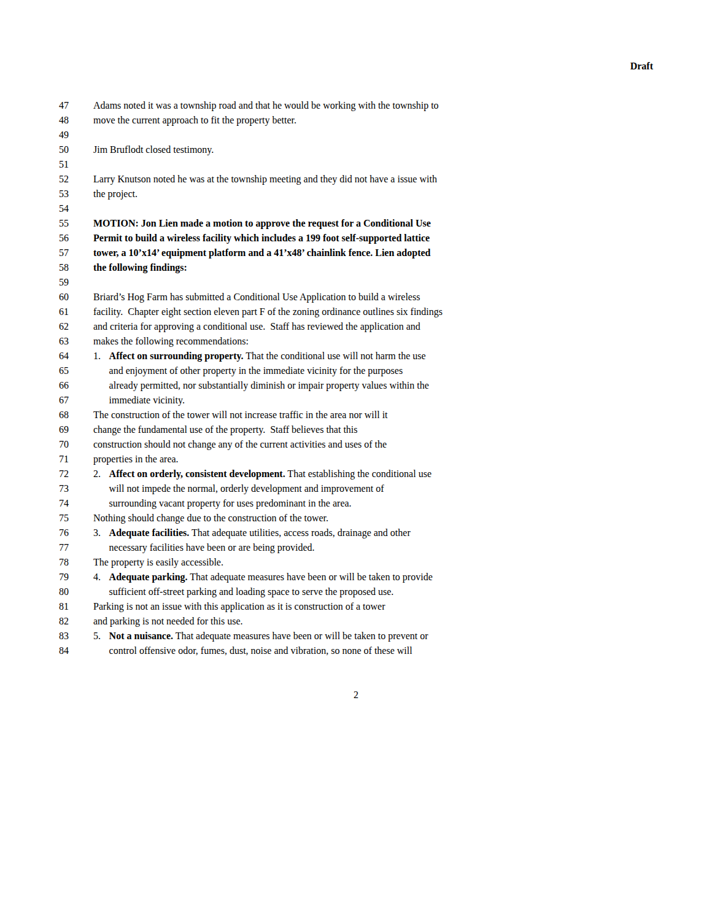Draft
| 47 | Adams noted it was a township road and that he would be working with the township to |
| 48 | move the current approach to fit the property better. |
| 49 | |
| 50 | Jim Bruflodt closed testimony. |
| 51 | |
| 52 | Larry Knutson noted he was at the township meeting and they did not have a issue with |
| 53 | the project. |
| 54 | |
| 55 | MOTION: Jon Lien made a motion to approve the request for a Conditional Use |
| 56 | Permit to build a wireless facility which includes a 199 foot self-supported lattice |
| 57 | tower, a 10’x14’ equipment platform and a 41’x48’ chainlink fence. Lien adopted |
| 58 | the following findings: |
| 59 | |
| 60 | Briard’s Hog Farm has submitted a Conditional Use Application to build a wireless |
| 61 | facility. Chapter eight section eleven part F of the zoning ordinance outlines six findings |
| 62 | and criteria for approving a conditional use. Staff has reviewed the application and |
| 63 | makes the following recommendations: |
| 64 | 1. Affect on surrounding property. That the conditional use will not harm the use |
| 65 | and enjoyment of other property in the immediate vicinity for the purposes |
| 66 | already permitted, nor substantially diminish or impair property values within the |
| 67 | immediate vicinity. |
| 68 | The construction of the tower will not increase traffic in the area nor will it |
| 69 | change the fundamental use of the property. Staff believes that this |
| 70 | construction should not change any of the current activities and uses of the |
| 71 | properties in the area. |
| 72 | 2. Affect on orderly, consistent development. That establishing the conditional use |
| 73 | will not impede the normal, orderly development and improvement of |
| 74 | surrounding vacant property for uses predominant in the area. |
| 75 | Nothing should change due to the construction of the tower. |
| 76 | 3. Adequate facilities. That adequate utilities, access roads, drainage and other |
| 77 | necessary facilities have been or are being provided. |
| 78 | The property is easily accessible. |
| 79 | 4. Adequate parking. That adequate measures have been or will be taken to provide |
| 80 | sufficient off-street parking and loading space to serve the proposed use. |
| 81 | Parking is not an issue with this application as it is construction of a tower |
| 82 | and parking is not needed for this use. |
| 83 | 5. Not a nuisance. That adequate measures have been or will be taken to prevent or |
| 84 | control offensive odor, fumes, dust, noise and vibration, so none of these will |
2